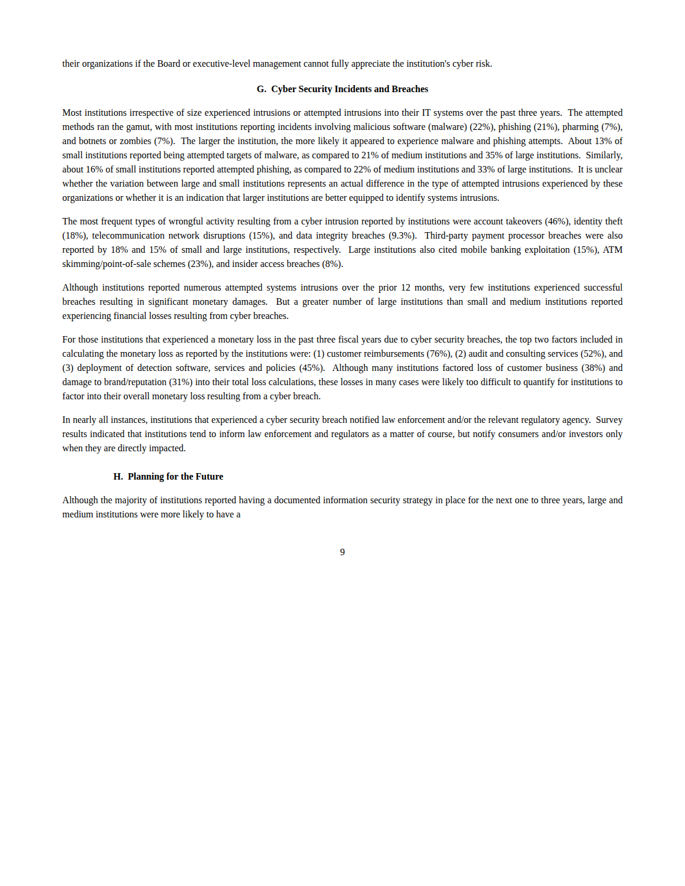their organizations if the Board or executive-level management cannot fully appreciate the institution's cyber risk.
G. Cyber Security Incidents and Breaches
Most institutions irrespective of size experienced intrusions or attempted intrusions into their IT systems over the past three years. The attempted methods ran the gamut, with most institutions reporting incidents involving malicious software (malware) (22%), phishing (21%), pharming (7%), and botnets or zombies (7%). The larger the institution, the more likely it appeared to experience malware and phishing attempts. About 13% of small institutions reported being attempted targets of malware, as compared to 21% of medium institutions and 35% of large institutions. Similarly, about 16% of small institutions reported attempted phishing, as compared to 22% of medium institutions and 33% of large institutions. It is unclear whether the variation between large and small institutions represents an actual difference in the type of attempted intrusions experienced by these organizations or whether it is an indication that larger institutions are better equipped to identify systems intrusions.
The most frequent types of wrongful activity resulting from a cyber intrusion reported by institutions were account takeovers (46%), identity theft (18%), telecommunication network disruptions (15%), and data integrity breaches (9.3%). Third-party payment processor breaches were also reported by 18% and 15% of small and large institutions, respectively. Large institutions also cited mobile banking exploitation (15%), ATM skimming/point-of-sale schemes (23%), and insider access breaches (8%).
Although institutions reported numerous attempted systems intrusions over the prior 12 months, very few institutions experienced successful breaches resulting in significant monetary damages. But a greater number of large institutions than small and medium institutions reported experiencing financial losses resulting from cyber breaches.
For those institutions that experienced a monetary loss in the past three fiscal years due to cyber security breaches, the top two factors included in calculating the monetary loss as reported by the institutions were: (1) customer reimbursements (76%), (2) audit and consulting services (52%), and (3) deployment of detection software, services and policies (45%). Although many institutions factored loss of customer business (38%) and damage to brand/reputation (31%) into their total loss calculations, these losses in many cases were likely too difficult to quantify for institutions to factor into their overall monetary loss resulting from a cyber breach.
In nearly all instances, institutions that experienced a cyber security breach notified law enforcement and/or the relevant regulatory agency. Survey results indicated that institutions tend to inform law enforcement and regulators as a matter of course, but notify consumers and/or investors only when they are directly impacted.
H. Planning for the Future
Although the majority of institutions reported having a documented information security strategy in place for the next one to three years, large and medium institutions were more likely to have a
9